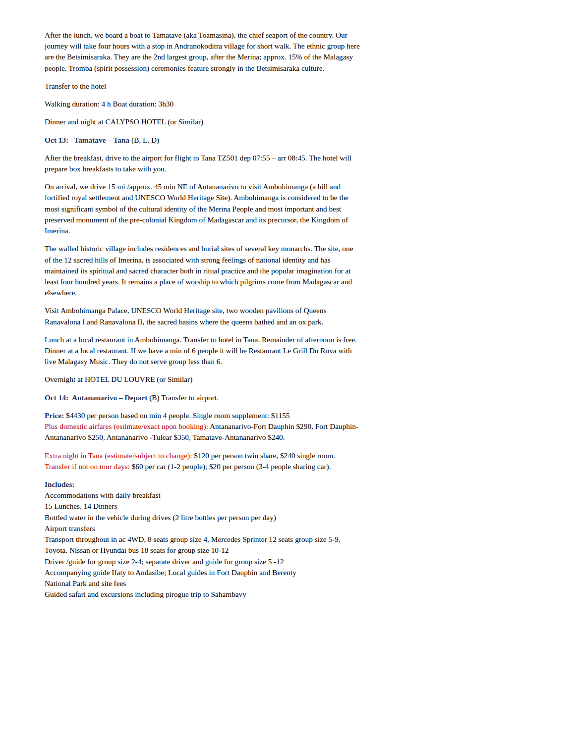After the lunch, we board a boat to Tamatave (aka Toamasina), the chief seaport of the country. Our journey will take four hours with a stop in Andranokoditra village for short walk. The ethnic group here are the Betsimisaraka. They are the 2nd largest group, after the Merina; approx. 15% of the Malagasy people. Tromba (spirit possession) ceremonies feature strongly in the Betsimisaraka culture.
Transfer to the hotel
Walking duration: 4 h Boat duration: 3h30
Dinner and night at CALYPSO HOTEL (or Similar)
Oct 13: Tamatave – Tana (B, L, D)
After the breakfast, drive to the airport for flight to Tana TZ501 dep 07:55 – arr 08:45. The hotel will prepare box breakfasts to take with you.
On arrival, we drive 15 mi /approx. 45 min NE of Antananarivo to visit Ambohimanga (a hill and fortified royal settlement and UNESCO World Heritage Site). Ambohimanga is considered to be the most significant symbol of the cultural identity of the Merina People and most important and best preserved monument of the pre-colonial Kingdom of Madagascar and its precursor, the Kingdom of Imerina.
The walled historic village includes residences and burial sites of several key monarchs. The site, one of the 12 sacred hills of Imerina, is associated with strong feelings of national identity and has maintained its spiritual and sacred character both in ritual practice and the popular imagination for at least four hundred years. It remains a place of worship to which pilgrims come from Madagascar and elsewhere.
Visit Ambohimanga Palace, UNESCO World Heritage site, two wooden pavilions of Queens Ranavalona I and Ranavalona II, the sacred basins where the queens bathed and an ox park.
Lunch at a local restaurant in Ambohimanga. Transfer to hotel in Tana. Remainder of afternoon is free. Dinner at a local restaurant. If we have a min of 6 people it will be Restaurant Le Grill Du Rova with live Malagasy Music. They do not serve group less than 6.
Overnight at HOTEL DU LOUVRE (or Similar)
Oct 14: Antananarivo – Depart (B) Transfer to airport.
Price: $4430 per person based on min 4 people. Single room supplement: $1155
Plus domestic airfares (estimate/exact upon booking): Antananarivo-Fort Dauphin $290, Fort Dauphin-Antananarivo $250, Antananarivo -Tulear $350, Tamatave-Antananarivo $240.
Extra night in Tana (estimate/subject to change): $120 per person twin share, $240 single room. Transfer if not on tour days: $60 per car (1-2 people); $20 per person (3-4 people sharing car).
Includes:
Accommodations with daily breakfast
15 Lunches, 14 Dinners
Bottled water in the vehicle during drives (2 litre bottles per person per day)
Airport transfers
Transport throughout in ac 4WD, 8 seats group size 4, Mercedes Sprinter 12 seats group size 5-9, Toyota, Nissan or Hyundai bus 18 seats for group size 10-12
Driver /guide for group size 2-4; separate driver and guide for group size 5 -12
Accompanying guide Ifaty to Andasibe; Local guides in Fort Dauphin and Berenty
National Park and site fees
Guided safari and excursions including pirogue trip to Sahambavy